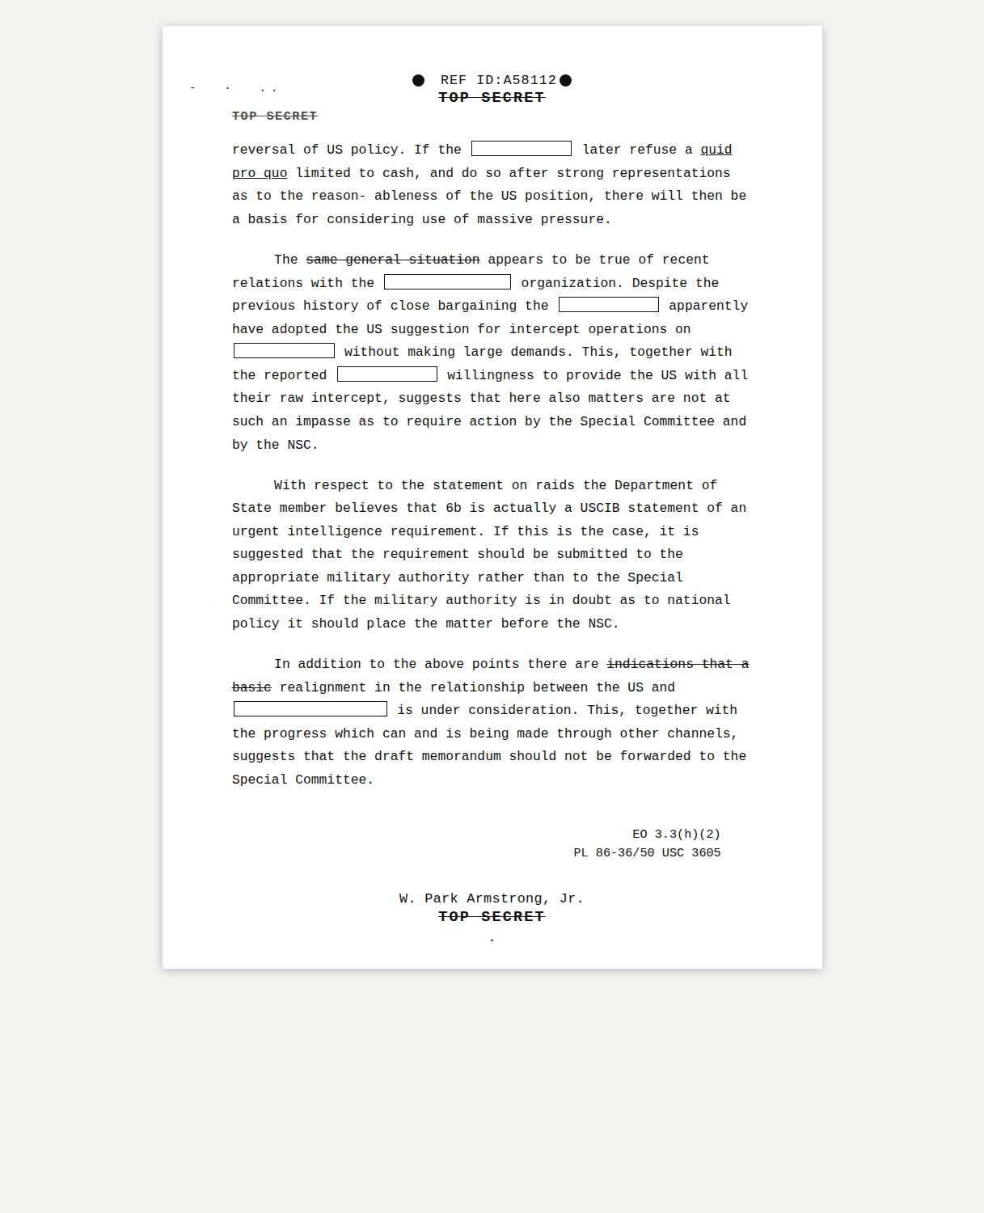- · ..
REF ID:A58112
TOP SECRET
TOP SECRET
reversal of US policy. If the later refuse a quid pro quo limited to cash, and do so after strong representations as to the reason- ableness of the US position, there will then be a basis for considering use of massive pressure.
The same general situation appears to be true of recent relations with the organization. Despite the previous history of close bargaining the apparently have adopted the US suggestion for intercept operations on without making large demands. This, together with the reported willingness to provide the US with all their raw intercept, suggests that here also matters are not at such an impasse as to require action by the Special Committee and by the NSC.
With respect to the statement on raids the Department of State member believes that 6b is actually a USCIB statement of an urgent intelligence requirement. If this is the case, it is suggested that the requirement should be submitted to the appropriate military authority rather than to the Special Committee. If the military authority is in doubt as to national policy it should place the matter before the NSC.
In addition to the above points there are indications that a basic realignment in the relationship between the US and is under consideration. This, together with the progress which can and is being made through other channels, suggests that the draft memorandum should not be forwarded to the Special Committee.
EO 3.3(h)(2)
PL 86-36/50 USC 3605
W. Park Armstrong, Jr.
TOP SECRET
.